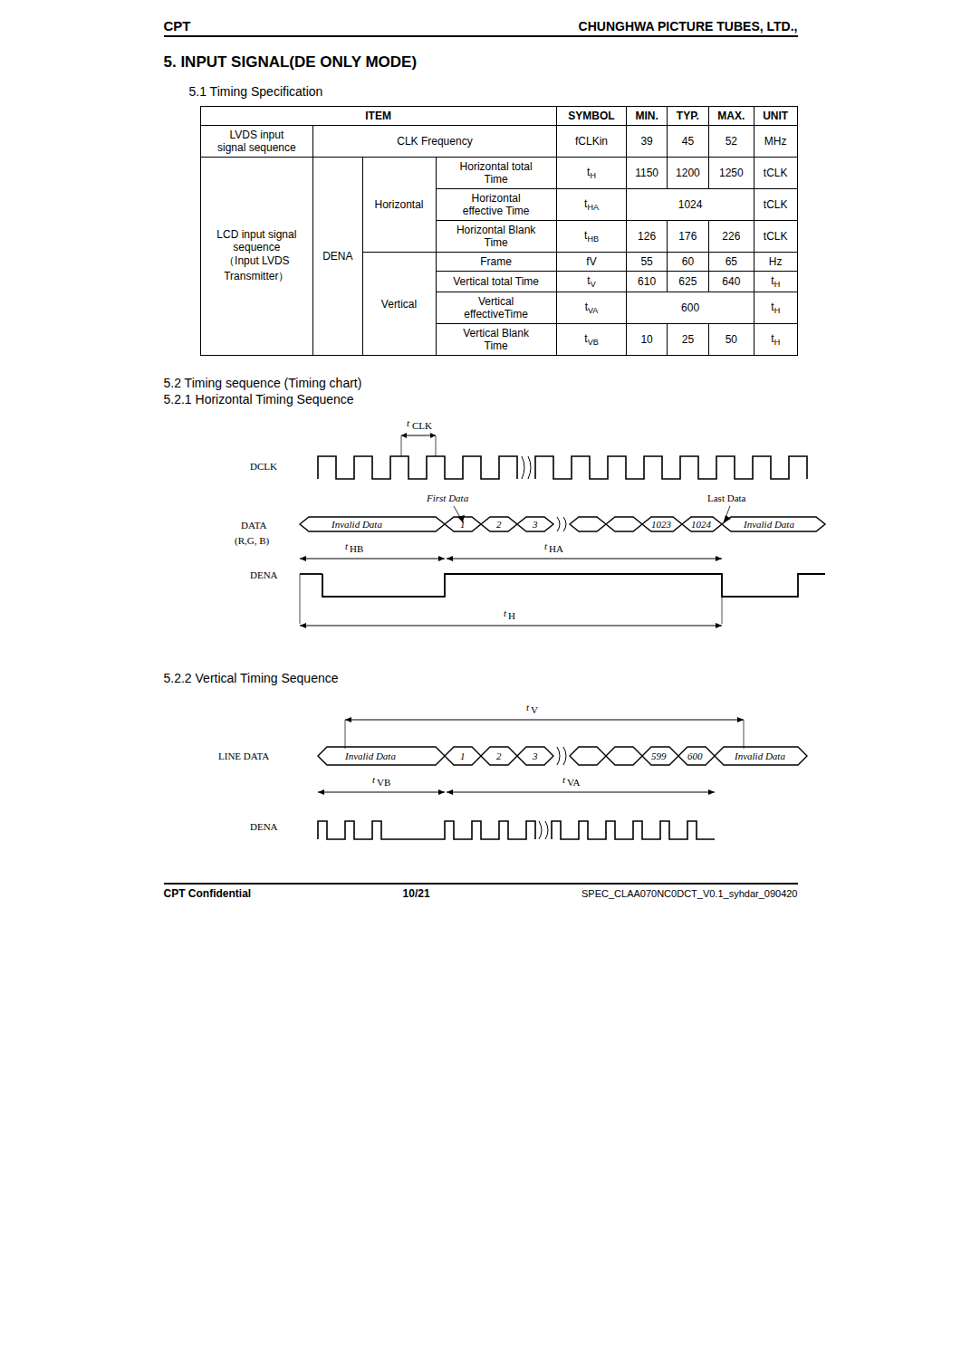CPT
CHUNGHWA PICTURE TUBES, LTD.,
5. INPUT SIGNAL(DE ONLY MODE)
5.1 Timing Specification
| ITEM | SYMBOL | MIN. | TYP. | MAX. | UNIT |
| --- | --- | --- | --- | --- | --- |
| LVDS input signal sequence | CLK Frequency | fCLKin | 39 | 45 | 52 | MHz |
| LCD input signal sequence （Input LVDS Transmitter） | DENA | Horizontal | Horizontal total Time | t H | 1150 | 1200 | 1250 | tCLK |
| Horizontal effective Time | t HA | 1024 | tCLK |
| Horizontal Blank Time | t HB | 126 | 176 | 226 | tCLK |
| Vertical | Frame | fV | 55 | 60 | 65 | Hz |
| Vertical total Time | t V | 610 | 625 | 640 | t H |
| Vertical effectiveTime | t VA | 600 | t H |
| Vertical Blank Time | t VB | 10 | 25 | 50 | t H |
5.2 Timing sequence (Timing chart)
5.2.1 Horizontal Timing Sequence
t CLK DCLK First Data Last Data DATA (R,G, B) Invalid Data 1 2 3 1023 1024 Invalid Data t HB t HA DENA t H
5.2.2 Vertical Timing Sequence
t V LINE DATA Invalid Data 1 2 3 599 600 Invalid Data t VB t VA DENA
CPT Confidential
10/21
SPEC_CLAA070NC0DCT_V0.1_syhdar_090420